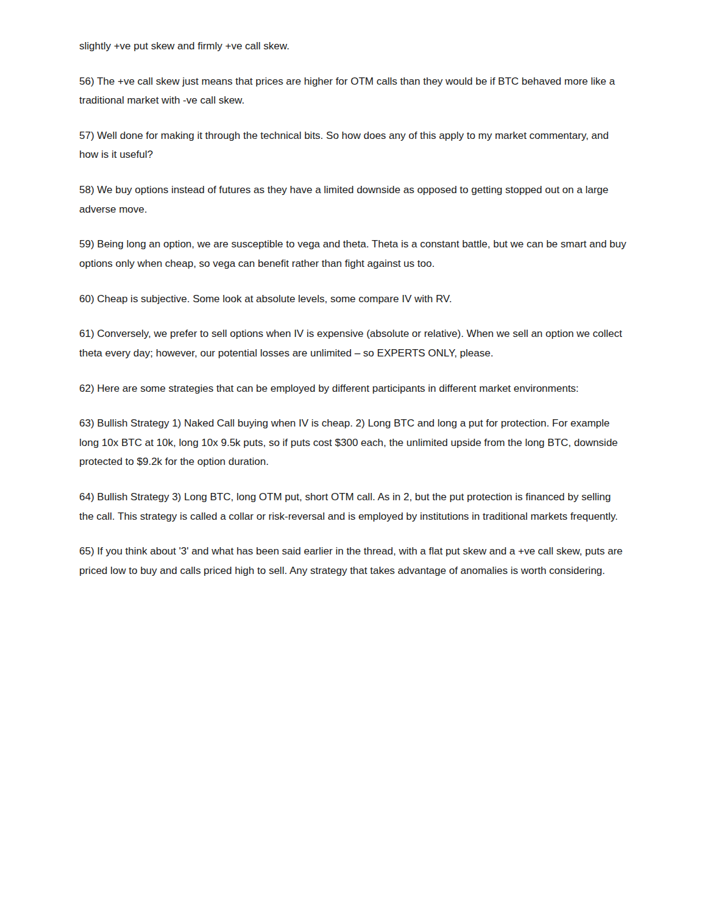slightly +ve put skew and firmly +ve call skew.
56) The +ve call skew just means that prices are higher for OTM calls than they would be if BTC behaved more like a traditional market with -ve call skew.
57) Well done for making it through the technical bits. So how does any of this apply to my market commentary, and how is it useful?
58) We buy options instead of futures as they have a limited downside as opposed to getting stopped out on a large adverse move.
59) Being long an option, we are susceptible to vega and theta. Theta is a constant battle, but we can be smart and buy options only when cheap, so vega can benefit rather than fight against us too.
60) Cheap is subjective. Some look at absolute levels, some compare IV with RV.
61) Conversely, we prefer to sell options when IV is expensive (absolute or relative). When we sell an option we collect theta every day; however, our potential losses are unlimited – so EXPERTS ONLY, please.
62) Here are some strategies that can be employed by different participants in different market environments:
63) Bullish Strategy 1) Naked Call buying when IV is cheap. 2) Long BTC and long a put for protection. For example long 10x BTC at 10k, long 10x 9.5k puts, so if puts cost $300 each, the unlimited upside from the long BTC, downside protected to $9.2k for the option duration.
64) Bullish Strategy 3) Long BTC, long OTM put, short OTM call. As in 2, but the put protection is financed by selling the call. This strategy is called a collar or risk-reversal and is employed by institutions in traditional markets frequently.
65) If you think about '3' and what has been said earlier in the thread, with a flat put skew and a +ve call skew, puts are priced low to buy and calls priced high to sell. Any strategy that takes advantage of anomalies is worth considering.